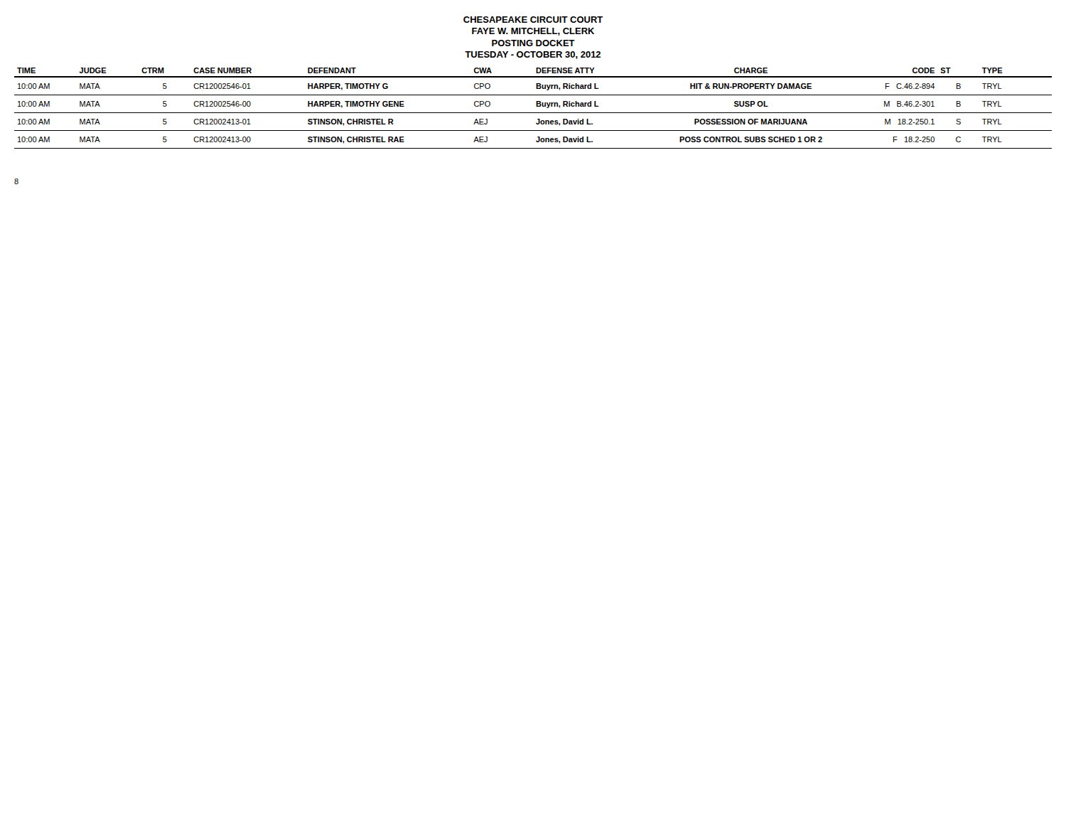CHESAPEAKE CIRCUIT COURT
FAYE W. MITCHELL, CLERK
POSTING DOCKET
TUESDAY - OCTOBER 30, 2012
| TIME | JUDGE | CTRM | CASE NUMBER | DEFENDANT | CWA | DEFENSE ATTY | CHARGE | CODE | ST | TYPE |
| --- | --- | --- | --- | --- | --- | --- | --- | --- | --- | --- |
| 10:00 AM | MATA | 5 | CR12002546-01 | HARPER, TIMOTHY G | CPO | Buyrn, Richard L | HIT & RUN-PROPERTY DAMAGE | F C.46.2-894 | B | TRYL |
| 10:00 AM | MATA | 5 | CR12002546-00 | HARPER, TIMOTHY GENE | CPO | Buyrn, Richard L | SUSP OL | M B.46.2-301 | B | TRYL |
| 10:00 AM | MATA | 5 | CR12002413-01 | STINSON, CHRISTEL R | AEJ | Jones, David L. | POSSESSION OF MARIJUANA | M 18.2-250.1 | S | TRYL |
| 10:00 AM | MATA | 5 | CR12002413-00 | STINSON, CHRISTEL RAE | AEJ | Jones, David L. | POSS CONTROL SUBS SCHED 1 OR 2 | F 18.2-250 | C | TRYL |
8